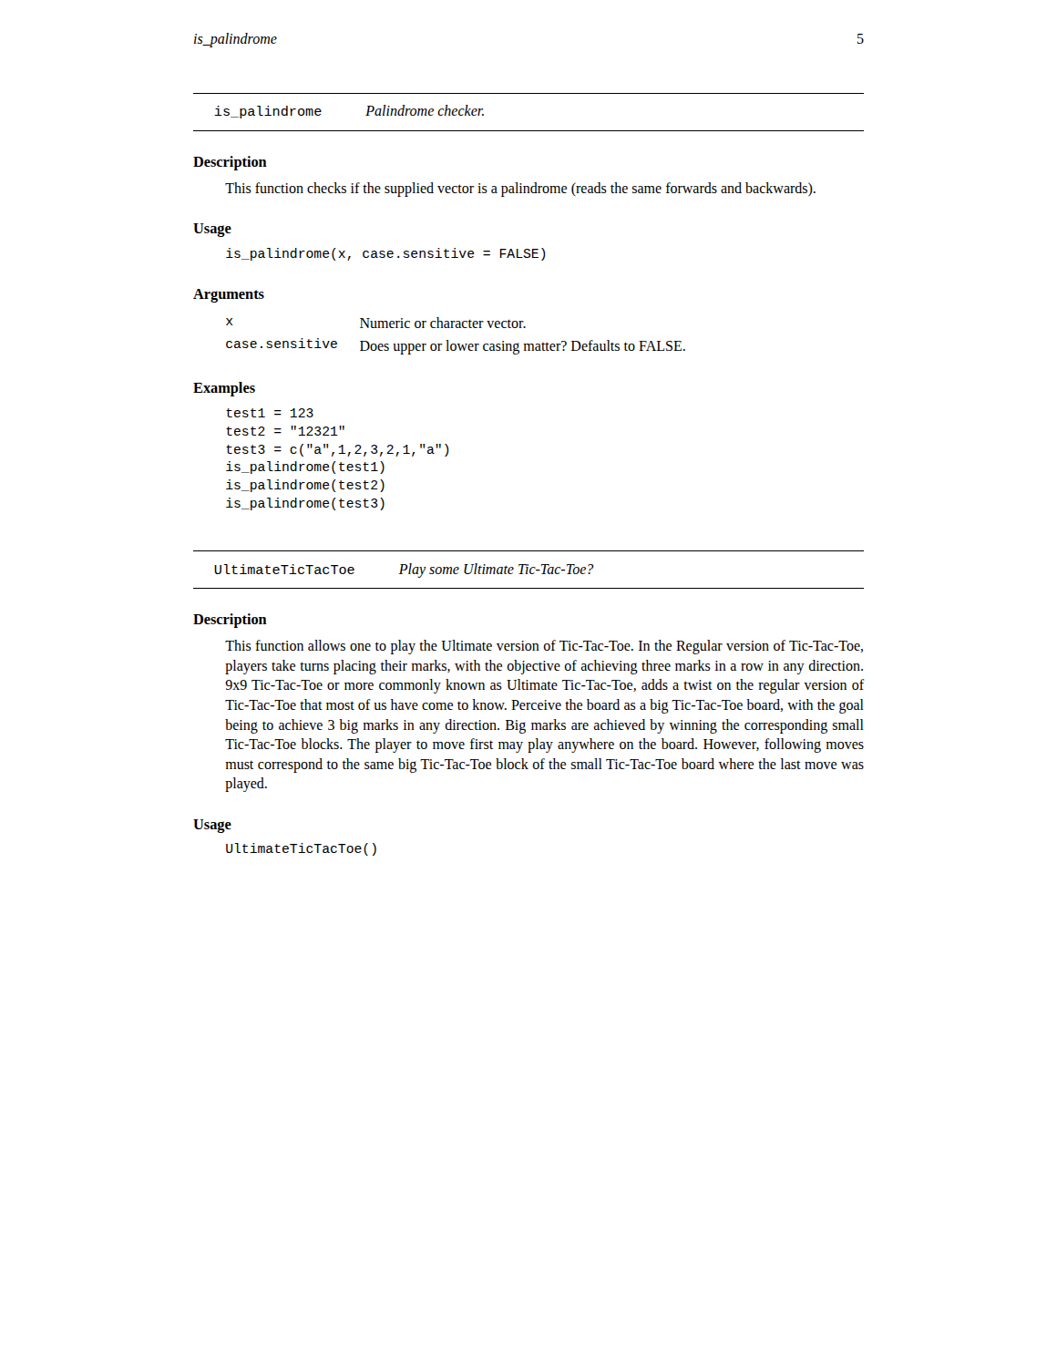is_palindrome 5
is_palindrome Palindrome checker.
Description
This function checks if the supplied vector is a palindrome (reads the same forwards and backwards).
Usage
is_palindrome(x, case.sensitive = FALSE)
Arguments
| x | Numeric or character vector. |
| case.sensitive | Does upper or lower casing matter? Defaults to FALSE. |
Examples
test1 = 123
test2 = "12321"
test3 = c("a",1,2,3,2,1,"a")
is_palindrome(test1)
is_palindrome(test2)
is_palindrome(test3)
UltimateTicTacToe Play some Ultimate Tic-Tac-Toe?
Description
This function allows one to play the Ultimate version of Tic-Tac-Toe. In the Regular version of Tic-Tac-Toe, players take turns placing their marks, with the objective of achieving three marks in a row in any direction. 9x9 Tic-Tac-Toe or more commonly known as Ultimate Tic-Tac-Toe, adds a twist on the regular version of Tic-Tac-Toe that most of us have come to know. Perceive the board as a big Tic-Tac-Toe board, with the goal being to achieve 3 big marks in any direction. Big marks are achieved by winning the corresponding small Tic-Tac-Toe blocks. The player to move first may play anywhere on the board. However, following moves must correspond to the same big Tic-Tac-Toe block of the small Tic-Tac-Toe board where the last move was played.
Usage
UltimateTicTacToe()